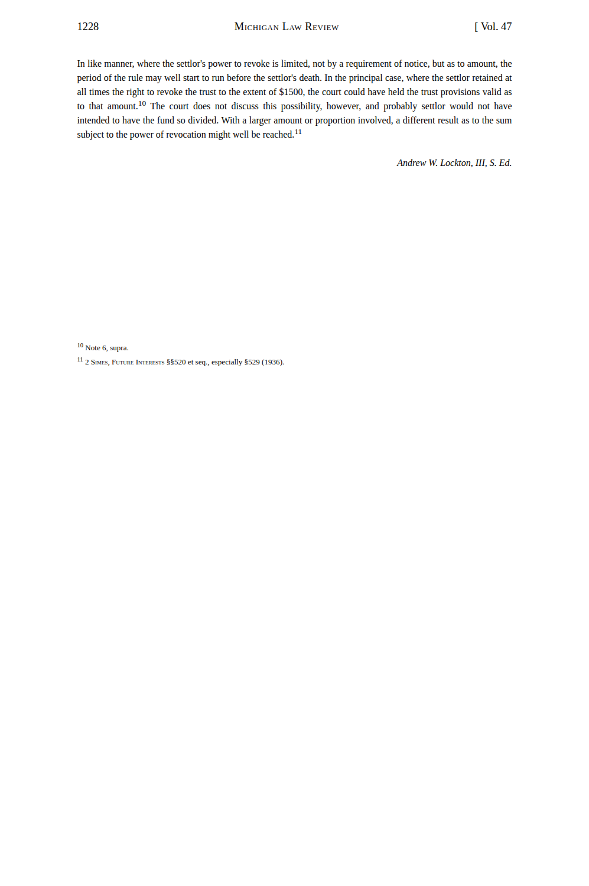1228 Michigan Law Review [ Vol. 47
In like manner, where the settlor's power to revoke is limited, not by a requirement of notice, but as to amount, the period of the rule may well start to run before the settlor's death. In the principal case, where the settlor retained at all times the right to revoke the trust to the extent of $1500, the court could have held the trust provisions valid as to that amount.10 The court does not discuss this possibility, however, and probably settlor would not have intended to have the fund so divided. With a larger amount or proportion involved, a different result as to the sum subject to the power of revocation might well be reached.11
Andrew W. Lockton, III, S. Ed.
10 Note 6, supra.
11 2 Simes, Future Interests §§520 et seq., especially §529 (1936).